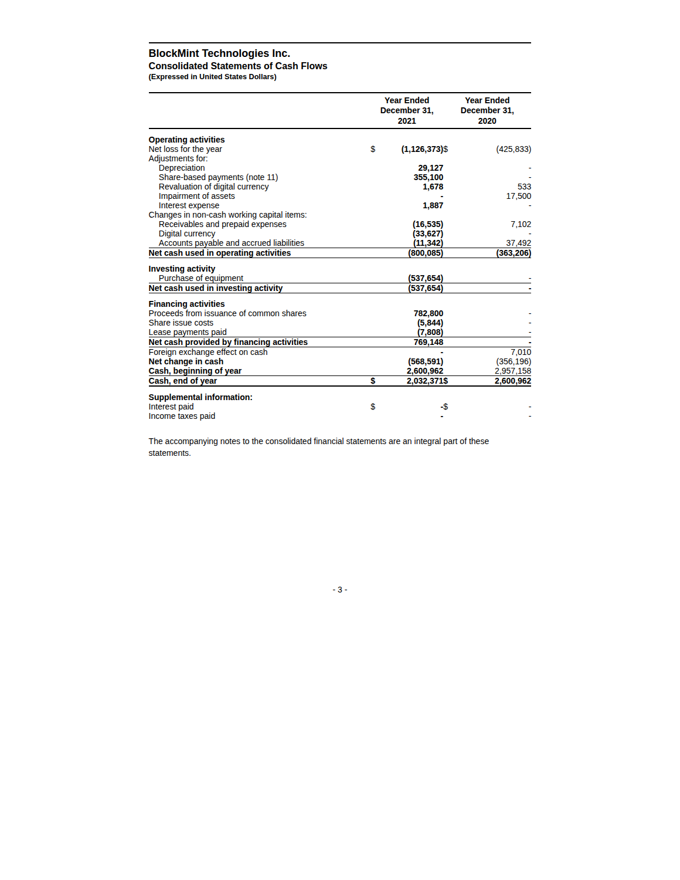BlockMint Technologies Inc.
Consolidated Statements of Cash Flows
(Expressed in United States Dollars)
| | Year Ended December 31, 2021 | Year Ended December 31, 2020 |
| Operating activities | | | | |
| Net loss for the year | $ | (1,126,373) | $ | (425,833) |
| Adjustments for: | | | | |
| Depreciation | | 29,127 | | - |
| Share-based payments (note 11) | | 355,100 | | - |
| Revaluation of digital currency | | 1,678 | | 533 |
| Impairment of assets | | - | | 17,500 |
| Interest expense | | 1,887 | | - |
| Changes in non-cash working capital items: | | | | |
| Receivables and prepaid expenses | | (16,535) | | 7,102 |
| Digital currency | | (33,627) | | - |
| Accounts payable and accrued liabilities | | (11,342) | | 37,492 |
| Net cash used in operating activities | | (800,085) | | (363,206) |
| Investing activity | | | | |
| Purchase of equipment | | (537,654) | | - |
| Net cash used in investing activity | | (537,654) | | - |
| Financing activities | | | | |
| Proceeds from issuance of common shares | | 782,800 | | - |
| Share issue costs | | (5,844) | | - |
| Lease payments paid | | (7,808) | | - |
| Net cash provided by financing activities | | 769,148 | | - |
| Foreign exchange effect on cash | | - | | 7,010 |
| Net change in cash | | (568,591) | | (356,196) |
| Cash, beginning of year | | 2,600,962 | | 2,957,158 |
| Cash, end of year | $ | 2,032,371 | $ | 2,600,962 |
| Supplemental information: | | | | |
| Interest paid | $ | - | $ | - |
| Income taxes paid | | - | | - |
The accompanying notes to the consolidated financial statements are an integral part of these statements.
- 3 -